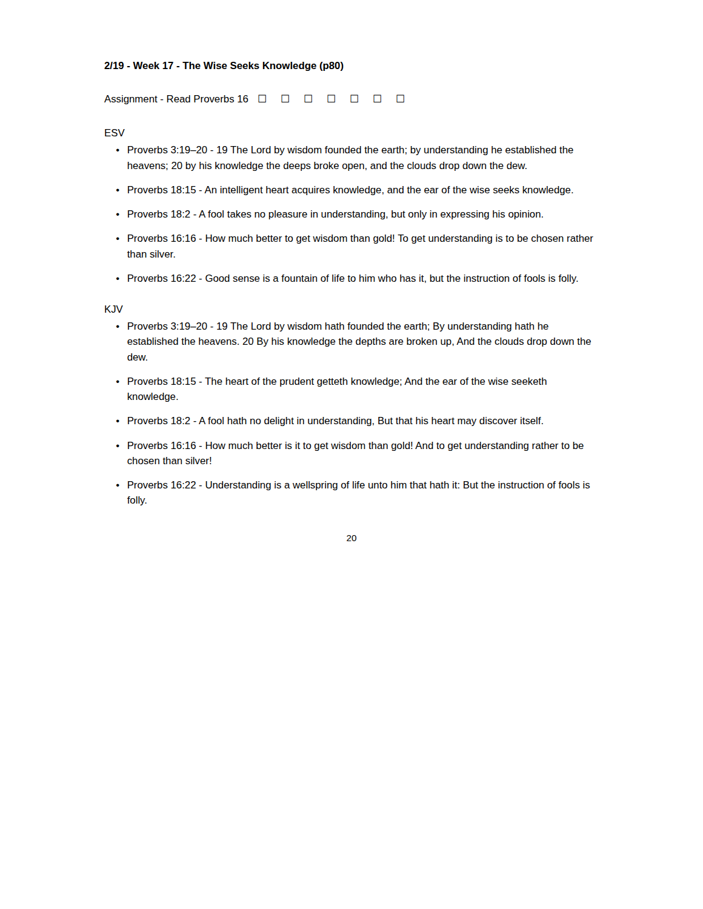2/19 - Week 17 - The Wise Seeks Knowledge (p80)
Assignment - Read Proverbs 16 ☐ ☐ ☐ ☐ ☐ ☐ ☐
ESV
Proverbs 3:19–20 - 19 The Lord by wisdom founded the earth; by understanding he established the heavens; 20 by his knowledge the deeps broke open, and the clouds drop down the dew.
Proverbs 18:15 - An intelligent heart acquires knowledge, and the ear of the wise seeks knowledge.
Proverbs 18:2 - A fool takes no pleasure in understanding, but only in expressing his opinion.
Proverbs 16:16 - How much better to get wisdom than gold! To get understanding is to be chosen rather than silver.
Proverbs 16:22 - Good sense is a fountain of life to him who has it, but the instruction of fools is folly.
KJV
Proverbs 3:19–20 - 19 The Lord by wisdom hath founded the earth; By understanding hath he established the heavens. 20 By his knowledge the depths are broken up, And the clouds drop down the dew.
Proverbs 18:15 - The heart of the prudent getteth knowledge; And the ear of the wise seeketh knowledge.
Proverbs 18:2 - A fool hath no delight in understanding, But that his heart may discover itself.
Proverbs 16:16 - How much better is it to get wisdom than gold! And to get understanding rather to be chosen than silver!
Proverbs 16:22 - Understanding is a wellspring of life unto him that hath it: But the instruction of fools is folly.
20